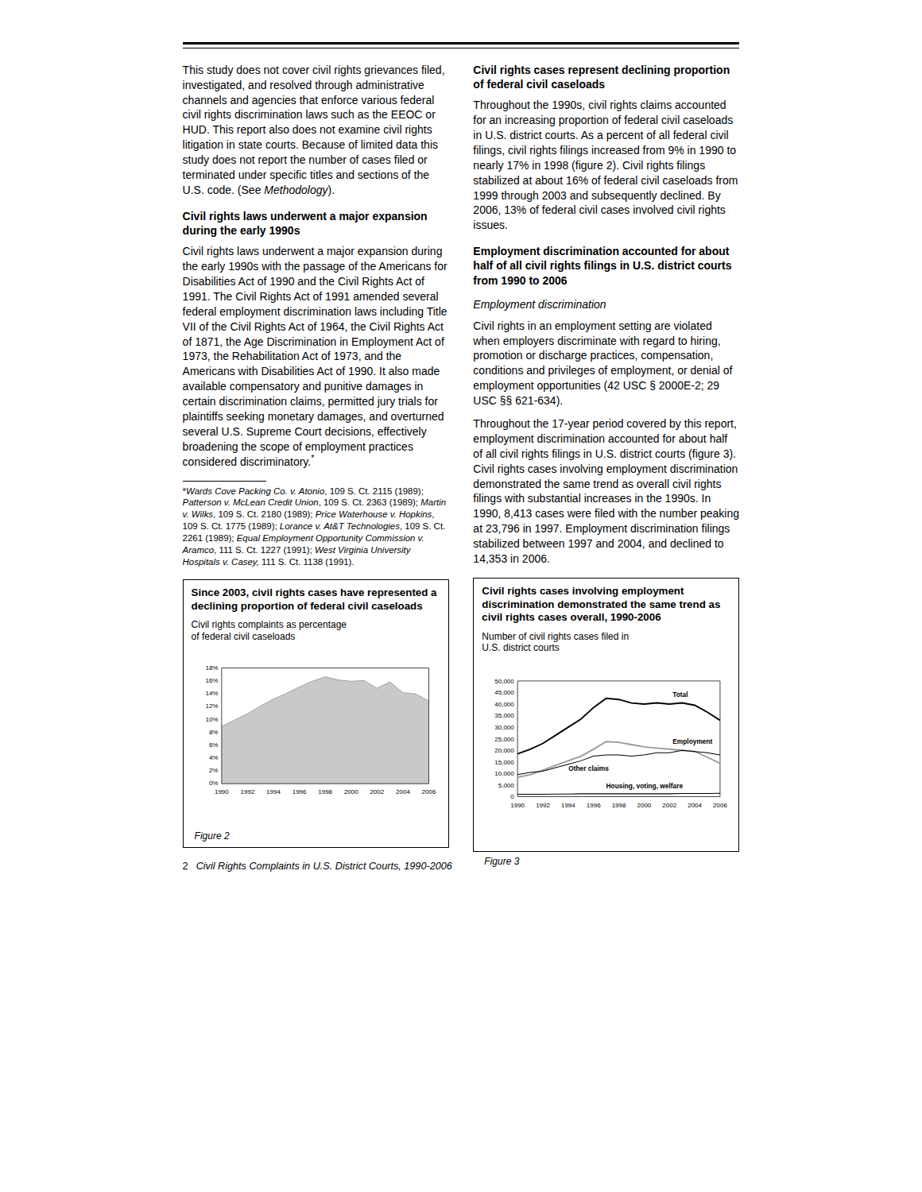This study does not cover civil rights grievances filed, investigated, and resolved through administrative channels and agencies that enforce various federal civil rights discrimination laws such as the EEOC or HUD. This report also does not examine civil rights litigation in state courts. Because of limited data this study does not report the number of cases filed or terminated under specific titles and sections of the U.S. code. (See Methodology).
Civil rights laws underwent a major expansion during the early 1990s
Civil rights laws underwent a major expansion during the early 1990s with the passage of the Americans for Disabilities Act of 1990 and the Civil Rights Act of 1991. The Civil Rights Act of 1991 amended several federal employment discrimination laws including Title VII of the Civil Rights Act of 1964, the Civil Rights Act of 1871, the Age Discrimination in Employment Act of 1973, the Rehabilitation Act of 1973, and the Americans with Disabilities Act of 1990. It also made available compensatory and punitive damages in certain discrimination claims, permitted jury trials for plaintiffs seeking monetary damages, and overturned several U.S. Supreme Court decisions, effectively broadening the scope of employment practices considered discriminatory.*
*Wards Cove Packing Co. v. Atonio, 109 S. Ct. 2115 (1989); Patterson v. McLean Credit Union, 109 S. Ct. 2363 (1989); Martin v. Wilks, 109 S. Ct. 2180 (1989); Price Waterhouse v. Hopkins, 109 S. Ct. 1775 (1989); Lorance v. At&T Technologies, 109 S. Ct. 2261 (1989); Equal Employment Opportunity Commission v. Aramco, 111 S. Ct. 1227 (1991); West Virginia University Hospitals v. Casey, 111 S. Ct. 1138 (1991).
Since 2003, civil rights cases have represented a declining proportion of federal civil caseloads
Civil rights complaints as percentage
of federal civil caseloads
18% 16% 14% 12% 10% 8% 6% 4% 2% 0% 1990 1992 1994 1996 1998 2000 2002 2004 2006
Figure 2
Civil rights cases represent declining proportion of federal civil caseloads
Throughout the 1990s, civil rights claims accounted for an increasing proportion of federal civil caseloads in U.S. district courts. As a percent of all federal civil filings, civil rights filings increased from 9% in 1990 to nearly 17% in 1998 (figure 2). Civil rights filings stabilized at about 16% of federal civil caseloads from 1999 through 2003 and subsequently declined. By 2006, 13% of federal civil cases involved civil rights issues.
Employment discrimination accounted for about half of all civil rights filings in U.S. district courts from 1990 to 2006
Employment discrimination
Civil rights in an employment setting are violated when employers discriminate with regard to hiring, promotion or discharge practices, compensation, conditions and privileges of employment, or denial of employment opportunities (42 USC § 2000E-2; 29 USC §§ 621-634).
Throughout the 17-year period covered by this report, employment discrimination accounted for about half of all civil rights filings in U.S. district courts (figure 3). Civil rights cases involving employment discrimination demonstrated the same trend as overall civil rights filings with substantial increases in the 1990s. In 1990, 8,413 cases were filed with the number peaking at 23,796 in 1997. Employment discrimination filings stabilized between 1997 and 2004, and declined to 14,353 in 2006.
Civil rights cases involving employment discrimination demonstrated the same trend as civil rights cases overall, 1990-2006
Number of civil rights cases filed in
U.S. district courts
50,000 45,000 40,000 35,000 30,000 25,000 20,000 15,000 10,000 5,000 0 Total Employment Other claims Housing, voting, welfare 1990 1992 1994 1996 1998 2000 2002 2004 2006
Figure 3
2 Civil Rights Complaints in U.S. District Courts, 1990-2006